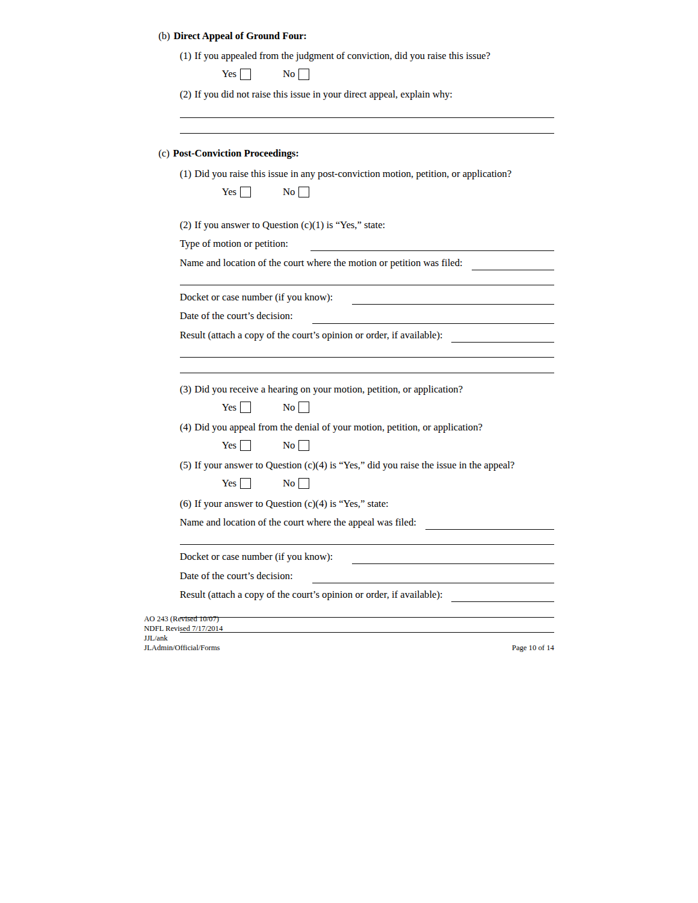(b) Direct Appeal of Ground Four:
(1) If you appealed from the judgment of conviction, did you raise this issue?
Yes No
(2) If you did not raise this issue in your direct appeal, explain why:
(c) Post-Conviction Proceedings:
(1) Did you raise this issue in any post-conviction motion, petition, or application?
Yes No
(2) If you answer to Question (c)(1) is “Yes,” state:
Type of motion or petition:
Name and location of the court where the motion or petition was filed:
Docket or case number (if you know):
Date of the court’s decision:
Result (attach a copy of the court’s opinion or order, if available):
(3) Did you receive a hearing on your motion, petition, or application?
Yes No
(4) Did you appeal from the denial of your motion, petition, or application?
Yes No
(5) If your answer to Question (c)(4) is “Yes,” did you raise the issue in the appeal?
Yes No
(6) If your answer to Question (c)(4) is “Yes,” state:
Name and location of the court where the appeal was filed:
Docket or case number (if you know):
Date of the court’s decision:
Result (attach a copy of the court’s opinion or order, if available):
AO 243 (Revised 10/07)
NDFL Revised 7/17/2014
JJL/ank
JLAdmin/Official/Forms
Page 10 of 14